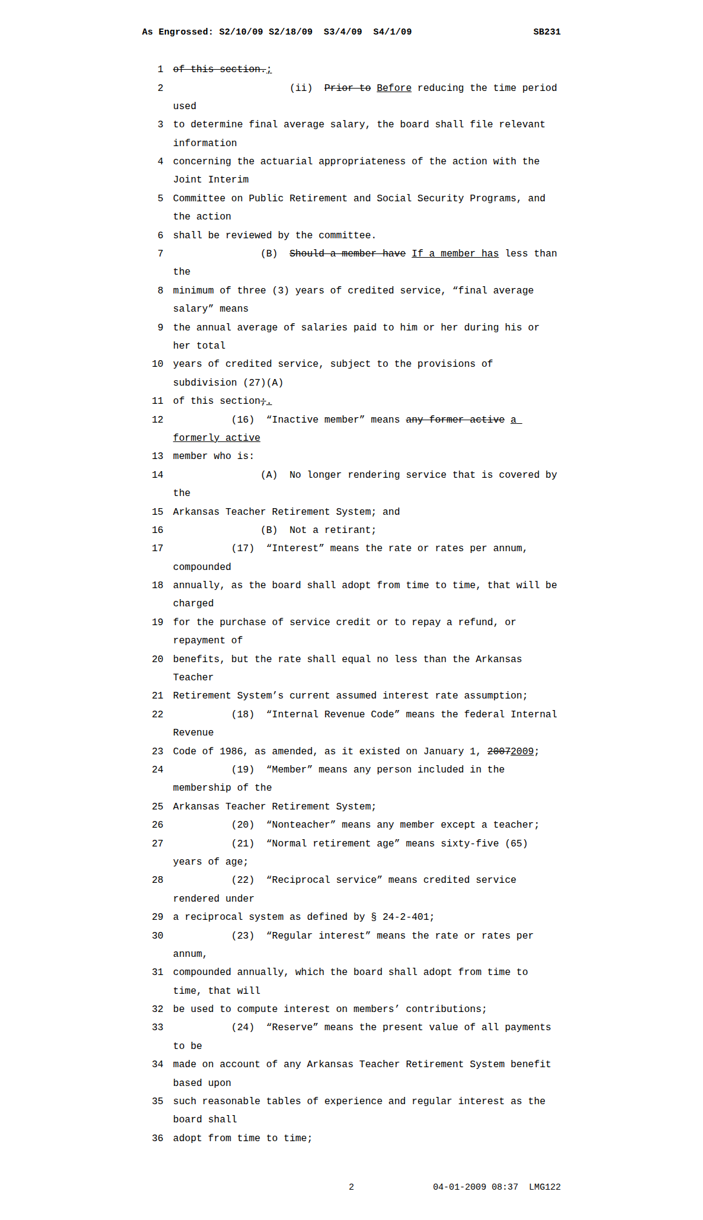As Engrossed: S2/10/09 S2/18/09 S3/4/09 S4/1/09 SB231
of this section.;
(ii) Prior to Before reducing the time period used
to determine final average salary, the board shall file relevant information
concerning the actuarial appropriateness of the action with the Joint Interim
Committee on Public Retirement and Social Security Programs, and the action
shall be reviewed by the committee.
(B) Should a member have If a member has less than the
minimum of three (3) years of credited service, “final average salary” means
the annual average of salaries paid to him or her during his or her total
years of credited service, subject to the provisions of subdivision (27)(A)
of this section;.
(16) “Inactive member” means any former active a formerly active
member who is:
(A) No longer rendering service that is covered by the
Arkansas Teacher Retirement System; and
(B) Not a retirant;
(17) “Interest” means the rate or rates per annum, compounded
annually, as the board shall adopt from time to time, that will be charged
for the purchase of service credit or to repay a refund, or repayment of
benefits, but the rate shall equal no less than the Arkansas Teacher
Retirement System’s current assumed interest rate assumption;
(18) “Internal Revenue Code” means the federal Internal Revenue
Code of 1986, as amended, as it existed on January 1, 20072009;
(19) “Member” means any person included in the membership of the
Arkansas Teacher Retirement System;
(20) “Nonteacher” means any member except a teacher;
(21) “Normal retirement age” means sixty-five (65) years of age;
(22) “Reciprocal service” means credited service rendered under
a reciprocal system as defined by § 24-2-401;
(23) “Regular interest” means the rate or rates per annum,
compounded annually, which the board shall adopt from time to time, that will
be used to compute interest on members’ contributions;
(24) “Reserve” means the present value of all payments to be
made on account of any Arkansas Teacher Retirement System benefit based upon
such reasonable tables of experience and regular interest as the board shall
adopt from time to time;
2 04-01-2009 08:37 LMG122